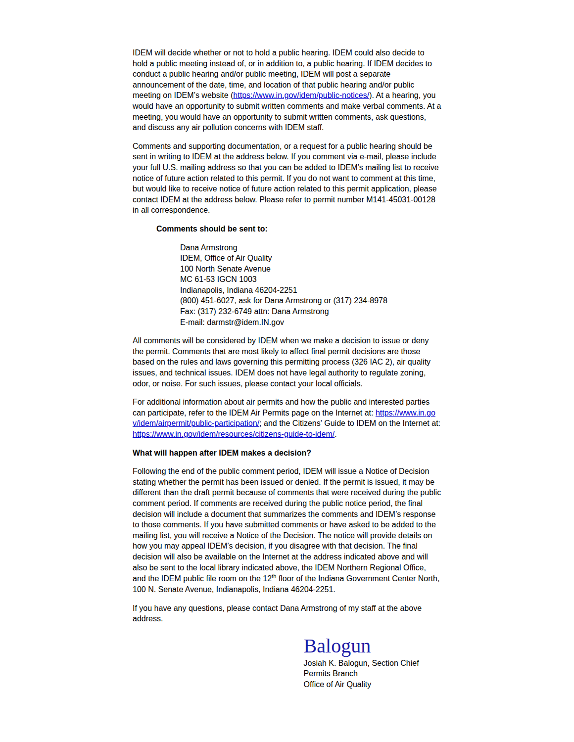IDEM will decide whether or not to hold a public hearing. IDEM could also decide to hold a public meeting instead of, or in addition to, a public hearing. If IDEM decides to conduct a public hearing and/or public meeting, IDEM will post a separate announcement of the date, time, and location of that public hearing and/or public meeting on IDEM’s website (https://www.in.gov/idem/public-notices/). At a hearing, you would have an opportunity to submit written comments and make verbal comments. At a meeting, you would have an opportunity to submit written comments, ask questions, and discuss any air pollution concerns with IDEM staff.
Comments and supporting documentation, or a request for a public hearing should be sent in writing to IDEM at the address below. If you comment via e-mail, please include your full U.S. mailing address so that you can be added to IDEM’s mailing list to receive notice of future action related to this permit. If you do not want to comment at this time, but would like to receive notice of future action related to this permit application, please contact IDEM at the address below. Please refer to permit number M141-45031-00128 in all correspondence.
Comments should be sent to:
Dana Armstrong
IDEM, Office of Air Quality
100 North Senate Avenue
MC 61-53 IGCN 1003
Indianapolis, Indiana 46204-2251
(800) 451-6027, ask for Dana Armstrong or (317) 234-8978
Fax: (317) 232-6749 attn: Dana Armstrong
E-mail: darmstr@idem.IN.gov
All comments will be considered by IDEM when we make a decision to issue or deny the permit. Comments that are most likely to affect final permit decisions are those based on the rules and laws governing this permitting process (326 IAC 2), air quality issues, and technical issues. IDEM does not have legal authority to regulate zoning, odor, or noise. For such issues, please contact your local officials.
For additional information about air permits and how the public and interested parties can participate, refer to the IDEM Air Permits page on the Internet at: https://www.in.gov/idem/airpermit/public-participation/; and the Citizens' Guide to IDEM on the Internet at: https://www.in.gov/idem/resources/citizens-guide-to-idem/.
What will happen after IDEM makes a decision?
Following the end of the public comment period, IDEM will issue a Notice of Decision stating whether the permit has been issued or denied. If the permit is issued, it may be different than the draft permit because of comments that were received during the public comment period. If comments are received during the public notice period, the final decision will include a document that summarizes the comments and IDEM’s response to those comments. If you have submitted comments or have asked to be added to the mailing list, you will receive a Notice of the Decision. The notice will provide details on how you may appeal IDEM’s decision, if you disagree with that decision. The final decision will also be available on the Internet at the address indicated above and will also be sent to the local library indicated above, the IDEM Northern Regional Office, and the IDEM public file room on the 12th floor of the Indiana Government Center North, 100 N. Senate Avenue, Indianapolis, Indiana 46204-2251.
If you have any questions, please contact Dana Armstrong of my staff at the above address.
Balogun
Josiah K. Balogun, Section Chief
Permits Branch
Office of Air Quality